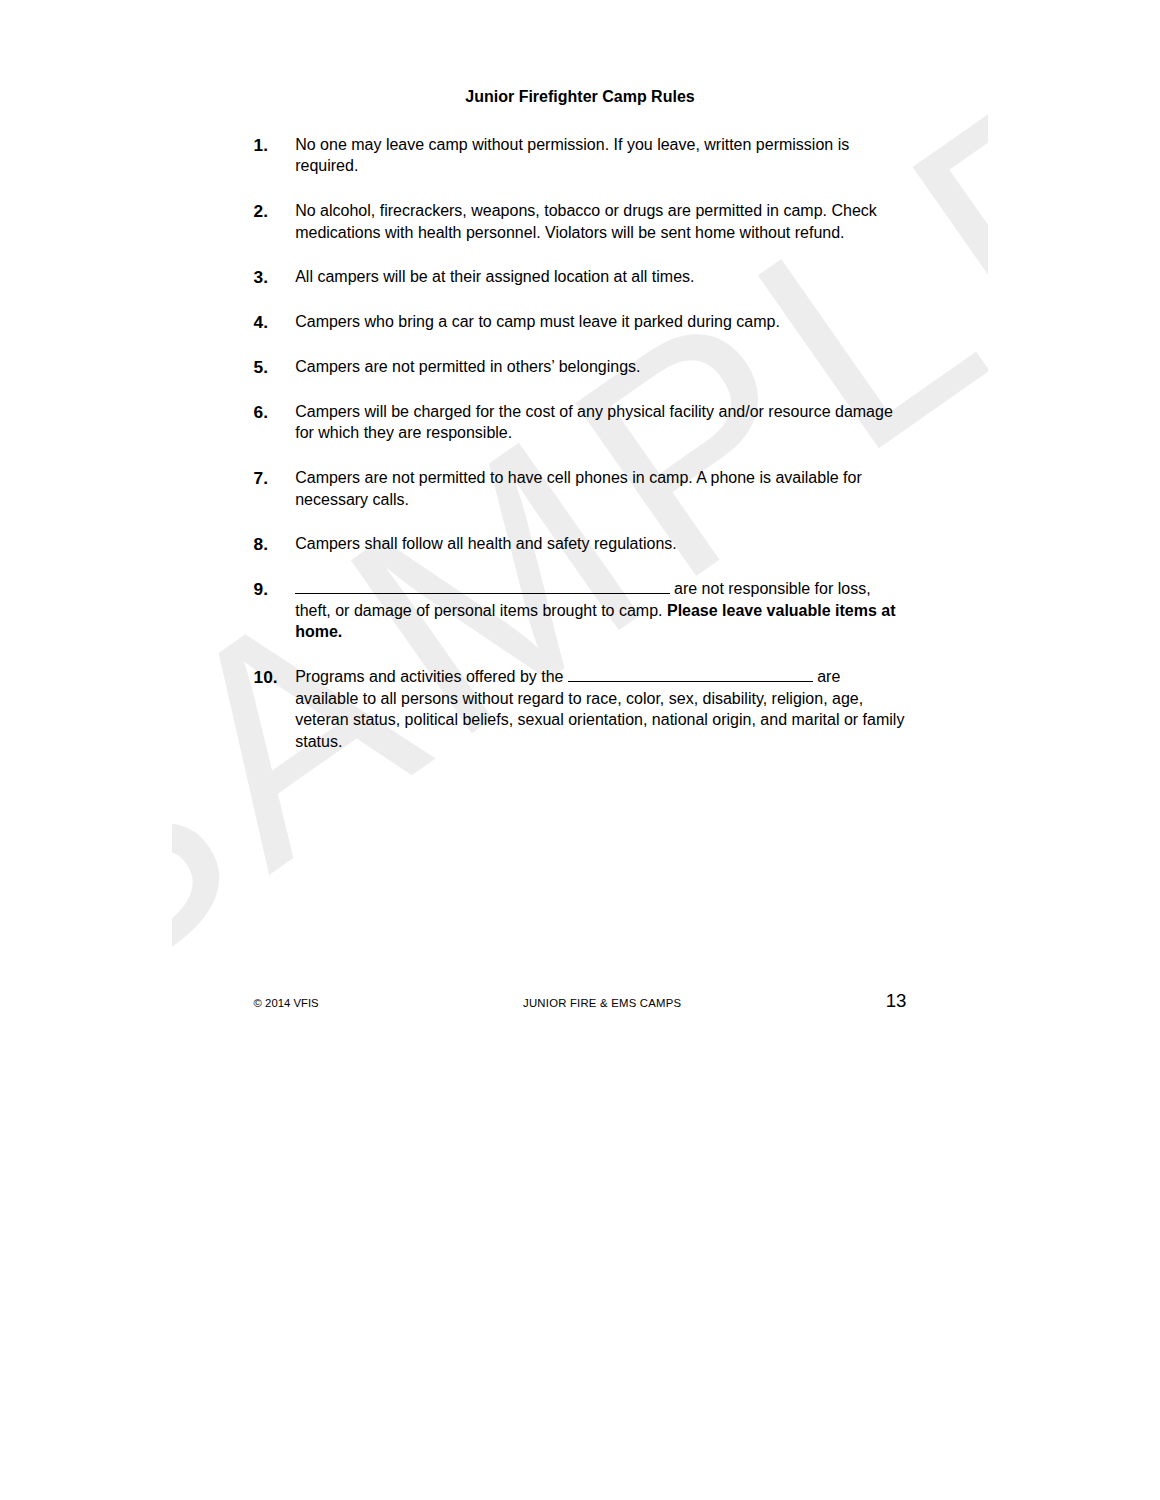SAMPLE
Junior Firefighter Camp Rules
1. No one may leave camp without permission. If you leave, written permission is required.
2. No alcohol, firecrackers, weapons, tobacco or drugs are permitted in camp. Check medications with health personnel. Violators will be sent home without refund.
3. All campers will be at their assigned location at all times.
4. Campers who bring a car to camp must leave it parked during camp.
5. Campers are not permitted in others’ belongings.
6. Campers will be charged for the cost of any physical facility and/or resource damage for which they are responsible.
7. Campers are not permitted to have cell phones in camp. A phone is available for necessary calls.
8. Campers shall follow all health and safety regulations.
9. are not responsible for loss, theft, or damage of personal items brought to camp. Please leave valuable items at home.
10. Programs and activities offered by the are available to all persons without regard to race, color, sex, disability, religion, age, veteran status, political beliefs, sexual orientation, national origin, and marital or family status.
© 2014 VFIS JUNIOR FIRE & EMS CAMPS 13